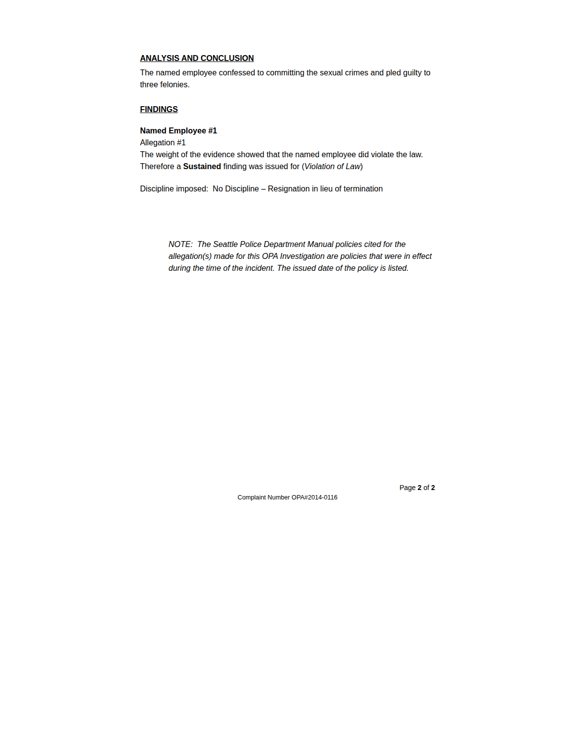ANALYSIS AND CONCLUSION
The named employee confessed to committing the sexual crimes and pled guilty to three felonies.
FINDINGS
Named Employee #1
Allegation #1
The weight of the evidence showed that the named employee did violate the law. Therefore a Sustained finding was issued for (Violation of Law)
Discipline imposed: No Discipline – Resignation in lieu of termination
NOTE: The Seattle Police Department Manual policies cited for the allegation(s) made for this OPA Investigation are policies that were in effect during the time of the incident. The issued date of the policy is listed.
Page 2 of 2
Complaint Number OPA#2014-0116